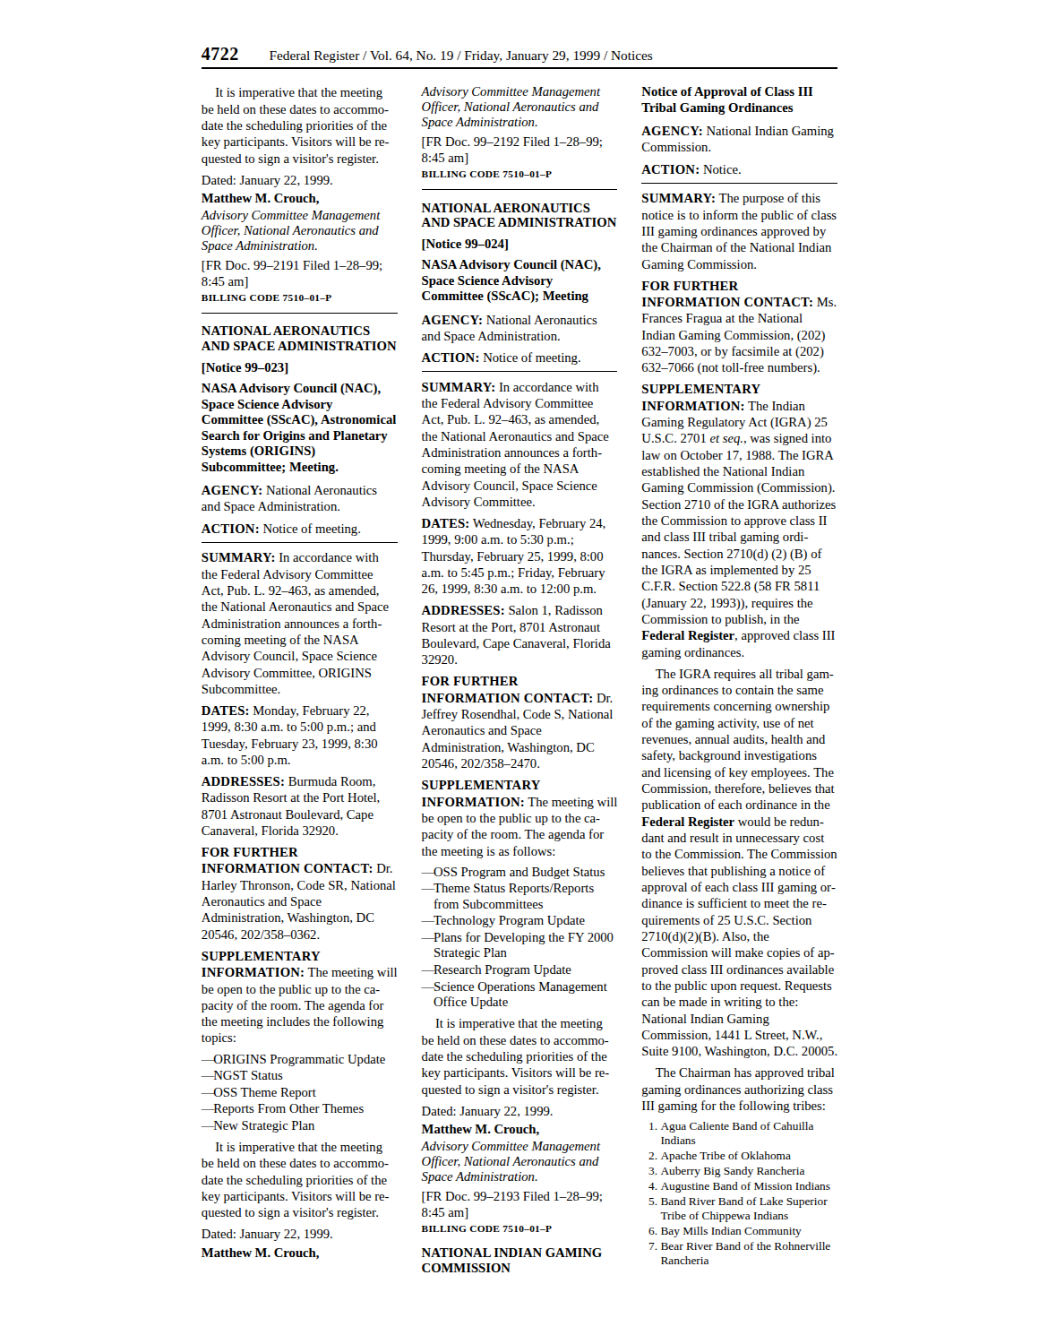4722
Federal Register / Vol. 64, No. 19 / Friday, January 29, 1999 / Notices
It is imperative that the meeting be held on these dates to accommodate the scheduling priorities of the key participants. Visitors will be requested to sign a visitor's register.
Dated: January 22, 1999.
Matthew M. Crouch,
Advisory Committee Management Officer, National Aeronautics and Space Administration.
[FR Doc. 99–2191 Filed 1–28–99; 8:45 am]
BILLING CODE 7510–01–P
NATIONAL AERONAUTICS AND SPACE ADMINISTRATION
[Notice 99–023]
NASA Advisory Council (NAC), Space Science Advisory Committee (SScAC), Astronomical Search for Origins and Planetary Systems (ORIGINS) Subcommittee; Meeting.
AGENCY: National Aeronautics and Space Administration.
ACTION: Notice of meeting.
SUMMARY: In accordance with the Federal Advisory Committee Act, Pub. L. 92–463, as amended, the National Aeronautics and Space Administration announces a forthcoming meeting of the NASA Advisory Council, Space Science Advisory Committee, ORIGINS Subcommittee.
DATES: Monday, February 22, 1999, 8:30 a.m. to 5:00 p.m.; and Tuesday, February 23, 1999, 8:30 a.m. to 5:00 p.m.
ADDRESSES: Burmuda Room, Radisson Resort at the Port Hotel, 8701 Astronaut Boulevard, Cape Canaveral, Florida 32920.
FOR FURTHER INFORMATION CONTACT: Dr. Harley Thronson, Code SR, National Aeronautics and Space Administration, Washington, DC 20546, 202/358–0362.
SUPPLEMENTARY INFORMATION: The meeting will be open to the public up to the capacity of the room. The agenda for the meeting includes the following topics:
ORIGINS Programmatic Update
NGST Status
OSS Theme Report
Reports From Other Themes
New Strategic Plan
It is imperative that the meeting be held on these dates to accommodate the scheduling priorities of the key participants. Visitors will be requested to sign a visitor's register.
Dated: January 22, 1999.
Matthew M. Crouch,
Advisory Committee Management Officer, National Aeronautics and Space Administration.
[FR Doc. 99–2192 Filed 1–28–99; 8:45 am]
BILLING CODE 7510–01–P
NATIONAL AERONAUTICS AND SPACE ADMINISTRATION
[Notice 99–024]
NASA Advisory Council (NAC), Space Science Advisory Committee (SScAC); Meeting
AGENCY: National Aeronautics and Space Administration.
ACTION: Notice of meeting.
SUMMARY: In accordance with the Federal Advisory Committee Act, Pub. L. 92–463, as amended, the National Aeronautics and Space Administration announces a forthcoming meeting of the NASA Advisory Council, Space Science Advisory Committee.
DATES: Wednesday, February 24, 1999, 9:00 a.m. to 5:30 p.m.; Thursday, February 25, 1999, 8:00 a.m. to 5:45 p.m.; Friday, February 26, 1999, 8:30 a.m. to 12:00 p.m.
ADDRESSES: Salon 1, Radisson Resort at the Port, 8701 Astronaut Boulevard, Cape Canaveral, Florida 32920.
FOR FURTHER INFORMATION CONTACT: Dr. Jeffrey Rosendhal, Code S, National Aeronautics and Space Administration, Washington, DC 20546, 202/358–2470.
SUPPLEMENTARY INFORMATION: The meeting will be open to the public up to the capacity of the room. The agenda for the meeting is as follows:
OSS Program and Budget Status
Theme Status Reports/Reports from Subcommittees
Technology Program Update
Plans for Developing the FY 2000 Strategic Plan
Research Program Update
Science Operations Management Office Update
It is imperative that the meeting be held on these dates to accommodate the scheduling priorities of the key participants. Visitors will be requested to sign a visitor's register.
Dated: January 22, 1999.
Matthew M. Crouch,
Advisory Committee Management Officer, National Aeronautics and Space Administration.
[FR Doc. 99–2193 Filed 1–28–99; 8:45 am]
BILLING CODE 7510–01–P
NATIONAL INDIAN GAMING COMMISSION
Notice of Approval of Class III Tribal Gaming Ordinances
AGENCY: National Indian Gaming Commission.
ACTION: Notice.
SUMMARY: The purpose of this notice is to inform the public of class III gaming ordinances approved by the Chairman of the National Indian Gaming Commission.
FOR FURTHER INFORMATION CONTACT: Ms. Frances Fragua at the National Indian Gaming Commission, (202) 632–7003, or by facsimile at (202) 632–7066 (not toll-free numbers).
SUPPLEMENTARY INFORMATION: The Indian Gaming Regulatory Act (IGRA) 25 U.S.C. 2701 et seq., was signed into law on October 17, 1988. The IGRA established the National Indian Gaming Commission (Commission). Section 2710 of the IGRA authorizes the Commission to approve class II and class III tribal gaming ordinances. Section 2710(d) (2) (B) of the IGRA as implemented by 25 C.F.R. Section 522.8 (58 FR 5811 (January 22, 1993)), requires the Commission to publish, in the Federal Register, approved class III gaming ordinances.
The IGRA requires all tribal gaming ordinances to contain the same requirements concerning ownership of the gaming activity, use of net revenues, annual audits, health and safety, background investigations and licensing of key employees. The Commission, therefore, believes that publication of each ordinance in the Federal Register would be redundant and result in unnecessary cost to the Commission. The Commission believes that publishing a notice of approval of each class III gaming ordinance is sufficient to meet the requirements of 25 U.S.C. Section 2710(d)(2)(B). Also, the Commission will make copies of approved class III ordinances available to the public upon request. Requests can be made in writing to the: National Indian Gaming Commission, 1441 L Street, N.W., Suite 9100, Washington, D.C. 20005.
The Chairman has approved tribal gaming ordinances authorizing class III gaming for the following tribes:
Agua Caliente Band of Cahuilla Indians
Apache Tribe of Oklahoma
Auberry Big Sandy Rancheria
Augustine Band of Mission Indians
Band River Band of Lake Superior Tribe of Chippewa Indians
Bay Mills Indian Community
Bear River Band of the Rohnerville Rancheria